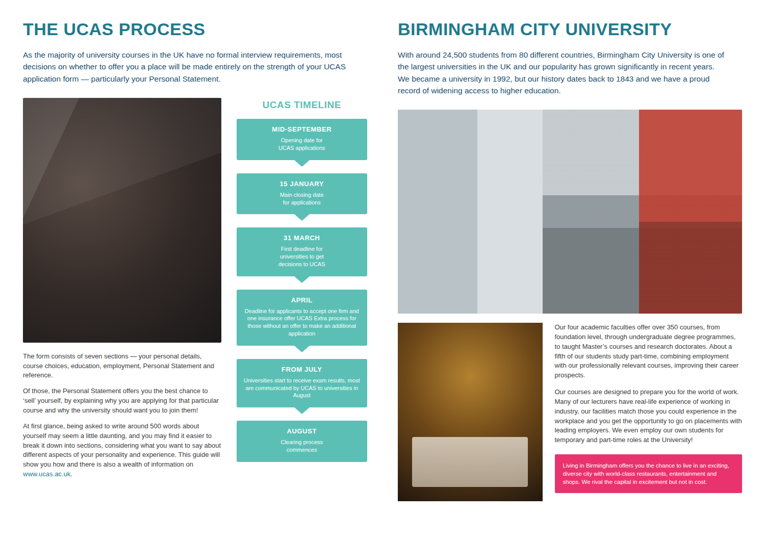The UCAS Process
As the majority of university courses in the UK have no formal interview requirements, most decisions on whether to offer you a place will be made entirely on the strength of your UCAS application form — particularly your Personal Statement.
The form consists of seven sections — your personal details, course choices, education, employment, Personal Statement and reference.
Of those, the Personal Statement offers you the best chance to ‘sell’ yourself, by explaining why you are applying for that particular course and why the university should want you to join them!
At first glance, being asked to write around 500 words about yourself may seem a little daunting, and you may find it easier to break it down into sections, considering what you want to say about different aspects of your personality and experience. This guide will show you how and there is also a wealth of information on www.ucas.ac.uk.
UCAS Timeline
Mid-September
Opening date for
UCAS applications
15 January
Main closing date
for applications
31 March
First deadline for
universities to get
decisions to UCAS
April
Deadline for applicants to accept one firm and one insurance offer UCAS Extra process for those without an offer to make an additional application
From July
Universities start to receive exam results, most are communicated by UCAS to universities in August
August
Clearing process
commences
Birmingham City University
With around 24,500 students from 80 different countries, Birmingham City University is one of the largest universities in the UK and our popularity has grown significantly in recent years. We became a university in 1992, but our history dates back to 1843 and we have a proud record of widening access to higher education.
Our four academic faculties offer over 350 courses, from foundation level, through undergraduate degree programmes, to taught Master’s courses and research doctorates. About a fifth of our students study part-time, combining employment with our professionally relevant courses, improving their career prospects.
Our courses are designed to prepare you for the world of work. Many of our lecturers have real-life experience of working in industry, our facilities match those you could experience in the workplace and you get the opportunity to go on placements with leading employers. We even employ our own students for temporary and part-time roles at the University!
Living in Birmingham offers you the chance to live in an exciting, diverse city with world-class restaurants, entertainment and shops. We rival the capital in excitement but not in cost.